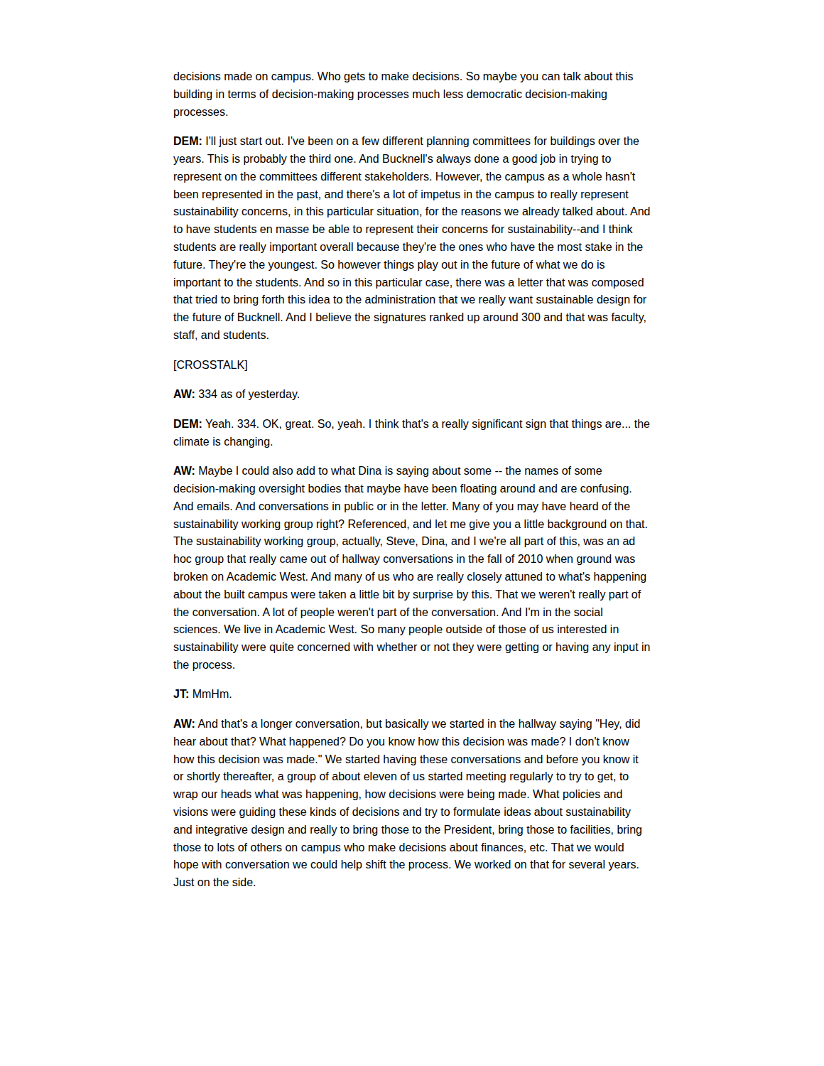decisions made on campus. Who gets to make decisions. So maybe you can talk about this building in terms of decision-making processes much less democratic decision-making processes.
DEM: I'll just start out. I've been on a few different planning committees for buildings over the years. This is probably the third one. And Bucknell's always done a good job in trying to represent on the committees different stakeholders. However, the campus as a whole hasn't been represented in the past, and there's a lot of impetus in the campus to really represent sustainability concerns, in this particular situation, for the reasons we already talked about. And to have students en masse be able to represent their concerns for sustainability--and I think students are really important overall because they're the ones who have the most stake in the future. They're the youngest. So however things play out in the future of what we do is important to the students. And so in this particular case, there was a letter that was composed that tried to bring forth this idea to the administration that we really want sustainable design for the future of Bucknell. And I believe the signatures ranked up around 300 and that was faculty, staff, and students.
[CROSSTALK]
AW: 334 as of yesterday.
DEM: Yeah. 334. OK, great. So, yeah. I think that's a really significant sign that things are... the climate is changing.
AW: Maybe I could also add to what Dina is saying about some -- the names of some decision-making oversight bodies that maybe have been floating around and are confusing. And emails. And conversations in public or in the letter. Many of you may have heard of the sustainability working group right? Referenced, and let me give you a little background on that. The sustainability working group, actually, Steve, Dina, and I we're all part of this, was an ad hoc group that really came out of hallway conversations in the fall of 2010 when ground was broken on Academic West. And many of us who are really closely attuned to what's happening about the built campus were taken a little bit by surprise by this. That we weren't really part of the conversation. A lot of people weren't part of the conversation. And I'm in the social sciences. We live in Academic West. So many people outside of those of us interested in sustainability were quite concerned with whether or not they were getting or having any input in the process.
JT: MmHm.
AW: And that's a longer conversation, but basically we started in the hallway saying "Hey, did hear about that? What happened? Do you know how this decision was made? I don't know how this decision was made." We started having these conversations and before you know it or shortly thereafter, a group of about eleven of us started meeting regularly to try to get, to wrap our heads what was happening, how decisions were being made. What policies and visions were guiding these kinds of decisions and try to formulate ideas about sustainability and integrative design and really to bring those to the President, bring those to facilities, bring those to lots of others on campus who make decisions about finances, etc. That we would hope with conversation we could help shift the process. We worked on that for several years. Just on the side.